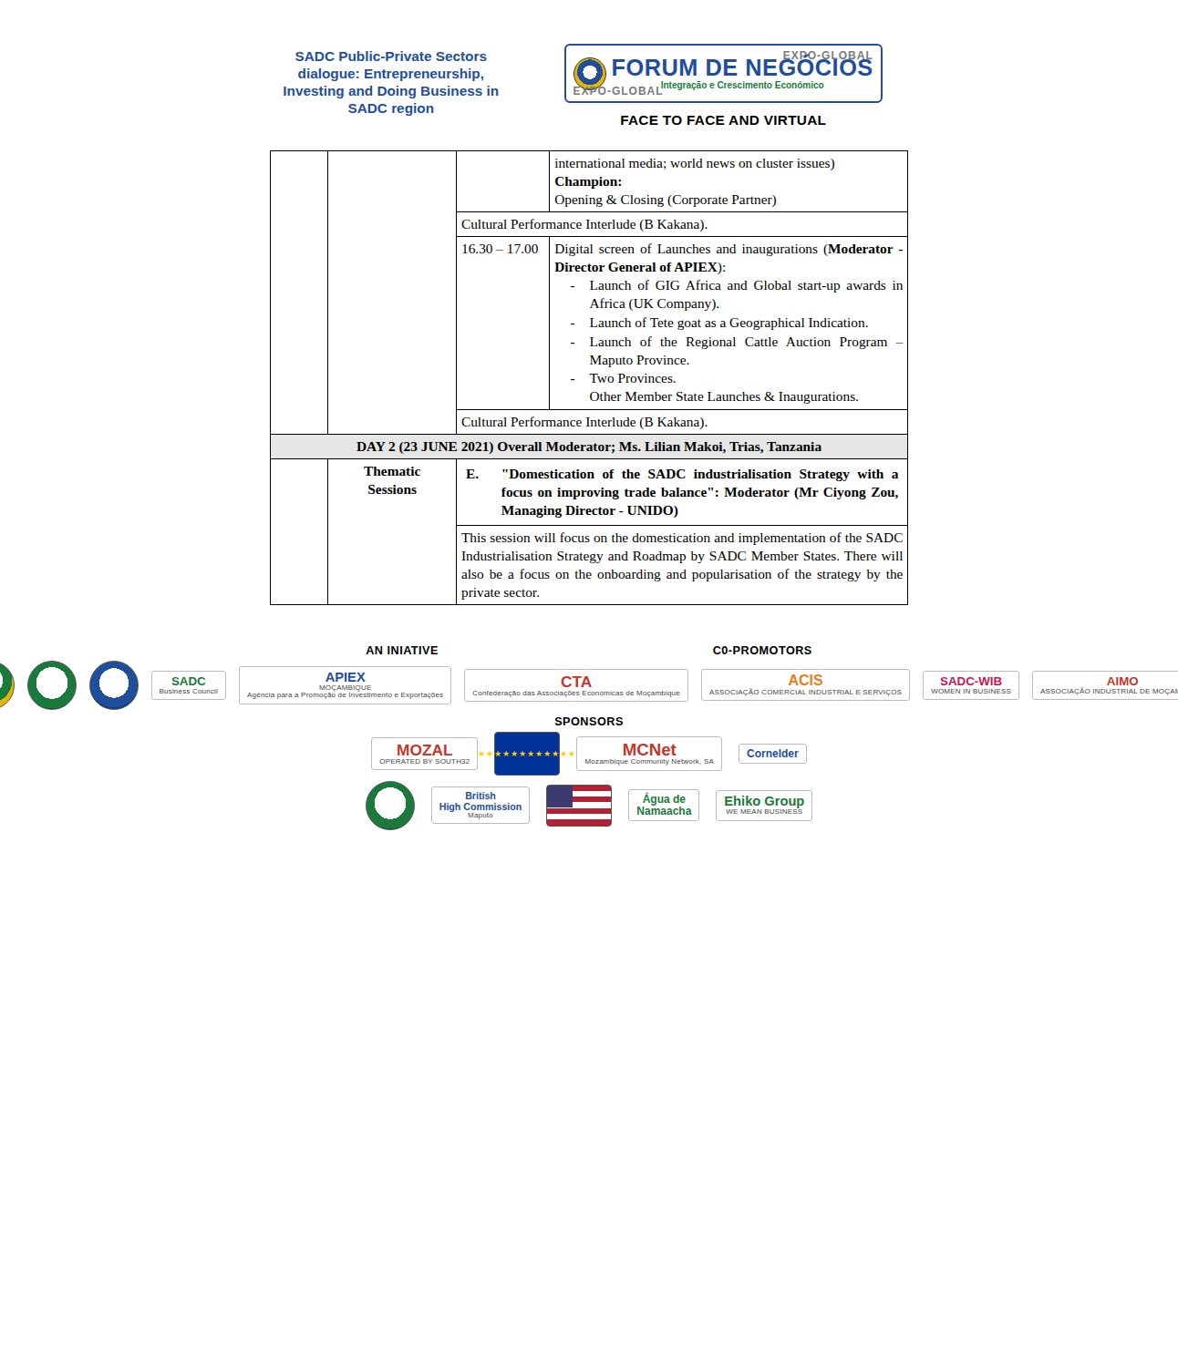SADC Public-Private Sectors
dialogue: Entrepreneurship,
Investing and Doing Business in
SADC region
EXPO-GLOBAL
FORUM DE NEGÓCIOS
Integração e Crescimento Económico
EXPO-GLOBAL
FACE TO FACE AND VIRTUAL
| | | | international media; world news on cluster issues) Champion: Opening & Closing (Corporate Partner) |
| Cultural Performance Interlude (B Kakana). |
| 16.30 – 17.00 | Digital screen of Launches and inaugurations ( Moderator -Director General of APIEX ): Launch of GIG Africa and Global start-up awards in Africa (UK Company). Launch of Tete goat as a Geographical Indication. Launch of the Regional Cattle Auction Program – Maputo Province. Two Provinces. Other Member State Launches & Inaugurations. |
| Cultural Performance Interlude (B Kakana). |
| DAY 2 (23 JUNE 2021) Overall Moderator; Ms. Lilian Makoi, Trias, Tanzania |
| | Thematic Sessions | / E. / "Domestication of the SADC industrialisation Strategy with a focus on improving trade balance": Moderator (Mr Ciyong Zou, Managing Director - UNIDO) / |
| This session will focus on the domestication and implementation of the SADC Industrialisation Strategy and Roadmap by SADC Member States. There will also be a focus on the onboarding and popularisation of the strategy by the private sector. |
AN INIATIVE C0-PROMOTORS
SADCBusiness Council
APIEXMOÇAMBIQUE
Agência para a Promoção de Investimento e Exportações
CTAConfederação das Associações Económicas de Moçambique
ACISASSOCIAÇÃO COMERCIAL INDUSTRIAL E SERVIÇOS
SADC-WIBWOMEN IN BUSINESS
AIMOASSOCIAÇÃO INDUSTRIAL DE MOÇAMBIQUE
SPONSORS
MOZALOPERATED BY SOUTH32
MCNetMozambique Community Network, SA
Cornelder
British
High CommissionMaputo
Água de
Namaacha
Ehiko GroupWE MEAN BUSINESS